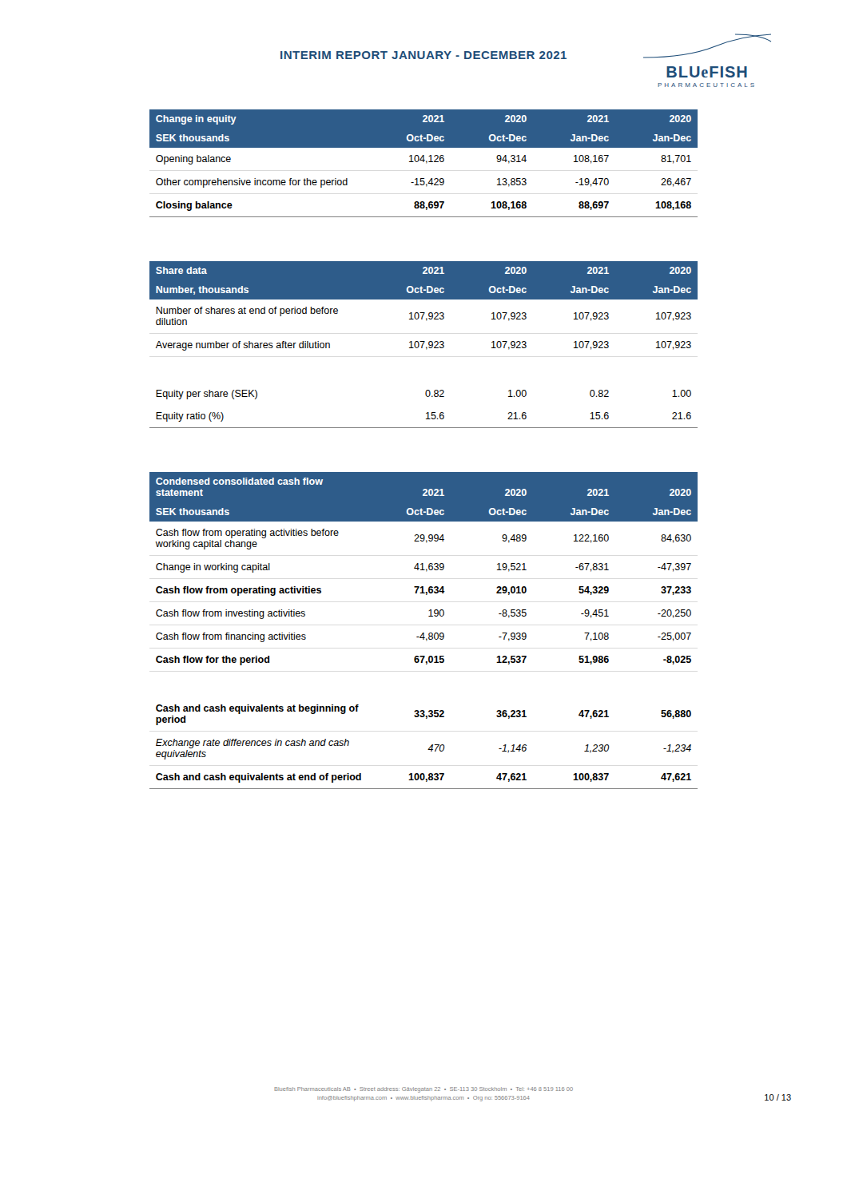INTERIM REPORT JANUARY - DECEMBER 2021
BLUe FISH
PHARMACEUTICALS
| Change in equity | 2021 | 2020 | 2021 | 2020 |
| --- | --- | --- | --- | --- |
| SEK thousands | Oct-Dec | Oct-Dec | Jan-Dec | Jan-Dec |
| Opening balance | 104,126 | 94,314 | 108,167 | 81,701 |
| Other comprehensive income for the period | -15,429 | 13,853 | -19,470 | 26,467 |
| Closing balance | 88,697 | 108,168 | 88,697 | 108,168 |
| Share data | 2021 | 2020 | 2021 | 2020 |
| --- | --- | --- | --- | --- |
| Number, thousands | Oct-Dec | Oct-Dec | Jan-Dec | Jan-Dec |
| Number of shares at end of period before dilution | 107,923 | 107,923 | 107,923 | 107,923 |
| Average number of shares after dilution | 107,923 | 107,923 | 107,923 | 107,923 |
| Equity per share (SEK) | 0.82 | 1.00 | 0.82 | 1.00 |
| Equity ratio (%) | 15.6 | 21.6 | 15.6 | 21.6 |
| Condensed consolidated cash flow statement | 2021 | 2020 | 2021 | 2020 |
| --- | --- | --- | --- | --- |
| SEK thousands | Oct-Dec | Oct-Dec | Jan-Dec | Jan-Dec |
| Cash flow from operating activities before working capital change | 29,994 | 9,489 | 122,160 | 84,630 |
| Change in working capital | 41,639 | 19,521 | -67,831 | -47,397 |
| Cash flow from operating activities | 71,634 | 29,010 | 54,329 | 37,233 |
| Cash flow from investing activities | 190 | -8,535 | -9,451 | -20,250 |
| Cash flow from financing activities | -4,809 | -7,939 | 7,108 | -25,007 |
| Cash flow for the period | 67,015 | 12,537 | 51,986 | -8,025 |
| Cash and cash equivalents at beginning of period | 33,352 | 36,231 | 47,621 | 56,880 |
| Exchange rate differences in cash and cash equivalents | 470 | -1,146 | 1,230 | -1,234 |
| Cash and cash equivalents at end of period | 100,837 | 47,621 | 100,837 | 47,621 |
Bluefish Pharmaceuticals AB • Street address: Gävlegatan 22 • SE-113 30 Stockholm • Tel: +46 8 519 116 00
info@bluefishpharma.com • www.bluefishpharma.com • Org no: 556673-9164
10 / 13